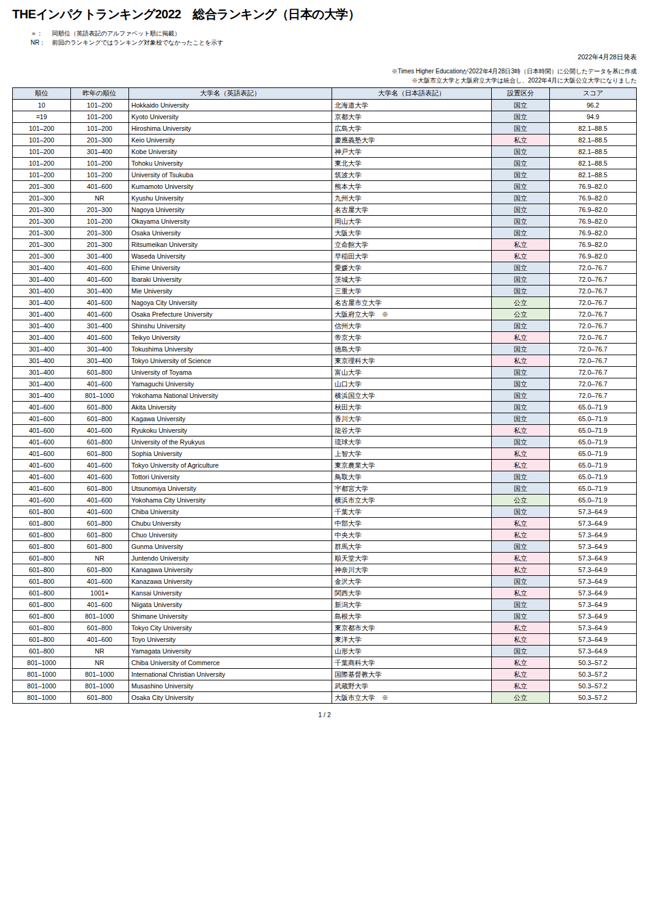THEインパクトランキング2022　総合ランキング（日本の大学）
＝：同順位（英語表記のアルファベット順に掲載）
NR：前回のランキングではランキング対象校でなかったことを示す
2022年4月28日発表
※Times Higher Educationが2022年4月28日3時（日本時間）に公開したデータを基に作成
※大阪市立大学と大阪府立大学は統合し、2022年4月に大阪公立大学になりました
| 順位 | 昨年の順位 | 大学名（英語表記） | 大学名（日本語表記） | 設置区分 | スコア |
| --- | --- | --- | --- | --- | --- |
| 10 | 101–200 | Hokkaido University | 北海道大学 | 国立 | 96.2 |
| =19 | 101–200 | Kyoto University | 京都大学 | 国立 | 94.9 |
| 101–200 | 101–200 | Hiroshima University | 広島大学 | 国立 | 82.1–88.5 |
| 101–200 | 201–300 | Keio University | 慶應義塾大学 | 私立 | 82.1–88.5 |
| 101–200 | 301–400 | Kobe University | 神戸大学 | 国立 | 82.1–88.5 |
| 101–200 | 101–200 | Tohoku University | 東北大学 | 国立 | 82.1–88.5 |
| 101–200 | 101–200 | University of Tsukuba | 筑波大学 | 国立 | 82.1–88.5 |
| 201–300 | 401–600 | Kumamoto University | 熊本大学 | 国立 | 76.9–82.0 |
| 201–300 | NR | Kyushu University | 九州大学 | 国立 | 76.9–82.0 |
| 201–300 | 201–300 | Nagoya University | 名古屋大学 | 国立 | 76.9–82.0 |
| 201–300 | 101–200 | Okayama University | 岡山大学 | 国立 | 76.9–82.0 |
| 201–300 | 201–300 | Osaka University | 大阪大学 | 国立 | 76.9–82.0 |
| 201–300 | 201–300 | Ritsumeikan University | 立命館大学 | 私立 | 76.9–82.0 |
| 201–300 | 301–400 | Waseda University | 早稲田大学 | 私立 | 76.9–82.0 |
| 301–400 | 401–600 | Ehime University | 愛媛大学 | 国立 | 72.0–76.7 |
| 301–400 | 401–600 | Ibaraki University | 茨城大学 | 国立 | 72.0–76.7 |
| 301–400 | 301–400 | Mie University | 三重大学 | 国立 | 72.0–76.7 |
| 301–400 | 401–600 | Nagoya City University | 名古屋市立大学 | 公立 | 72.0–76.7 |
| 301–400 | 401–600 | Osaka Prefecture University | 大阪府立大学 ※ | 公立 | 72.0–76.7 |
| 301–400 | 301–400 | Shinshu University | 信州大学 | 国立 | 72.0–76.7 |
| 301–400 | 401–600 | Teikyo University | 帝京大学 | 私立 | 72.0–76.7 |
| 301–400 | 301–400 | Tokushima University | 徳島大学 | 国立 | 72.0–76.7 |
| 301–400 | 301–400 | Tokyo University of Science | 東京理科大学 | 私立 | 72.0–76.7 |
| 301–400 | 601–800 | University of Toyama | 富山大学 | 国立 | 72.0–76.7 |
| 301–400 | 401–600 | Yamaguchi University | 山口大学 | 国立 | 72.0–76.7 |
| 301–400 | 801–1000 | Yokohama National University | 横浜国立大学 | 国立 | 72.0–76.7 |
| 401–600 | 601–800 | Akita University | 秋田大学 | 国立 | 65.0–71.9 |
| 401–600 | 601–800 | Kagawa University | 香川大学 | 国立 | 65.0–71.9 |
| 401–600 | 401–600 | Ryukoku University | 龍谷大学 | 私立 | 65.0–71.9 |
| 401–600 | 601–800 | University of the Ryukyus | 琉球大学 | 国立 | 65.0–71.9 |
| 401–600 | 601–800 | Sophia University | 上智大学 | 私立 | 65.0–71.9 |
| 401–600 | 401–600 | Tokyo University of Agriculture | 東京農業大学 | 私立 | 65.0–71.9 |
| 401–600 | 401–600 | Tottori University | 鳥取大学 | 国立 | 65.0–71.9 |
| 401–600 | 601–800 | Utsunomiya University | 宇都宮大学 | 国立 | 65.0–71.9 |
| 401–600 | 401–600 | Yokohama City University | 横浜市立大学 | 公立 | 65.0–71.9 |
| 601–800 | 401–600 | Chiba University | 千葉大学 | 国立 | 57.3–64.9 |
| 601–800 | 601–800 | Chubu University | 中部大学 | 私立 | 57.3–64.9 |
| 601–800 | 601–800 | Chuo University | 中央大学 | 私立 | 57.3–64.9 |
| 601–800 | 601–800 | Gunma University | 群馬大学 | 国立 | 57.3–64.9 |
| 601–800 | NR | Juntendo University | 順天堂大学 | 私立 | 57.3–64.9 |
| 601–800 | 601–800 | Kanagawa University | 神奈川大学 | 私立 | 57.3–64.9 |
| 601–800 | 401–600 | Kanazawa University | 金沢大学 | 国立 | 57.3–64.9 |
| 601–800 | 1001+ | Kansai University | 関西大学 | 私立 | 57.3–64.9 |
| 601–800 | 401–600 | Niigata University | 新潟大学 | 国立 | 57.3–64.9 |
| 601–800 | 801–1000 | Shimane University | 島根大学 | 国立 | 57.3–64.9 |
| 601–800 | 601–800 | Tokyo City University | 東京都市大学 | 私立 | 57.3–64.9 |
| 601–800 | 401–600 | Toyo University | 東洋大学 | 私立 | 57.3–64.9 |
| 601–800 | NR | Yamagata University | 山形大学 | 国立 | 57.3–64.9 |
| 801–1000 | NR | Chiba University of Commerce | 千葉商科大学 | 私立 | 50.3–57.2 |
| 801–1000 | 801–1000 | International Christian University | 国際基督教大学 | 私立 | 50.3–57.2 |
| 801–1000 | 801–1000 | Musashino University | 武蔵野大学 | 私立 | 50.3–57.2 |
| 801–1000 | 601–800 | Osaka City University | 大阪市立大学 ※ | 公立 | 50.3–57.2 |
1 / 2